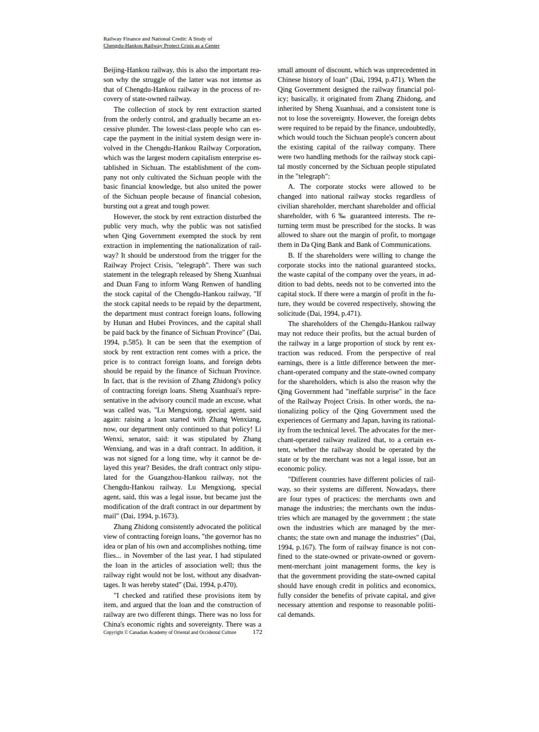Railway Finance and National Credit: A Study of Chengdu-Hankou Railway Protect Crisis as a Center
Beijing-Hankou railway, this is also the important reason why the struggle of the latter was not intense as that of Chengdu-Hankou railway in the process of recovery of state-owned railway.
The collection of stock by rent extraction started from the orderly control, and gradually became an excessive plunder. The lowest-class people who can escape the payment in the initial system design were involved in the Chengdu-Hankou Railway Corporation, which was the largest modern capitalism enterprise established in Sichuan. The establishment of the company not only cultivated the Sichuan people with the basic financial knowledge, but also united the power of the Sichuan people because of financial cohesion, bursting out a great and tough power.
However, the stock by rent extraction disturbed the public very much, why the public was not satisfied when Qing Government exempted the stock by rent extraction in implementing the nationalization of railway? It should be understood from the trigger for the Railway Project Crisis, "telegraph". There was such statement in the telegraph released by Sheng Xuanhuai and Duan Fang to inform Wang Renwen of handling the stock capital of the Chengdu-Hankou railway, "If the stock capital needs to be repaid by the department, the department must contract foreign loans, following by Hunan and Hubei Provinces, and the capital shall be paid back by the finance of Sichuan Province" (Dai, 1994, p.585). It can be seen that the exemption of stock by rent extraction rent comes with a price, the price is to contract foreign loans, and foreign debts should be repaid by the finance of Sichuan Province. In fact, that is the revision of Zhang Zhidong's policy of contracting foreign loans. Sheng Xuanhuai's representative in the advisory council made an excuse, what was called was, "Lu Mengxiong, special agent, said again: raising a loan started with Zhang Wenxiang, now, our department only continued to that policy! Li Wenxi, senator, said: it was stipulated by Zhang Wenxiang, and was in a draft contract. In addition, it was not signed for a long time, why it cannot be delayed this year? Besides, the draft contract only stipulated for the Guangzhou-Hankou railway, not the Chengdu-Hankou railway. Lu Mengxiong, special agent, said, this was a legal issue, but became just the modification of the draft contract in our department by mail" (Dai, 1994, p.1673).
Zhang Zhidong consistently advocated the political view of contracting foreign loans, "the governor has no idea or plan of his own and accomplishes nothing, time flies... in November of the last year, I had stipulated the loan in the articles of association well; thus the railway right would not be lost, without any disadvantages. It was hereby stated" (Dai, 1994, p.470).
"I checked and ratified these provisions item by item, and argued that the loan and the construction of railway are two different things. There was no loss for China's economic rights and sovereignty. There was a small amount of discount, which was unprecedented in Chinese history of loan" (Dai, 1994, p.471). When the Qing Government designed the railway financial policy; basically, it originated from Zhang Zhidong, and inherited by Sheng Xuanhuai, and a consistent tone is not to lose the sovereignty. However, the foreign debts were required to be repaid by the finance, undoubtedly, which would touch the Sichuan people's concern about the existing capital of the railway company. There were two handling methods for the railway stock capital mostly concerned by the Sichuan people stipulated in the "telegraph":
A. The corporate stocks were allowed to be changed into national railway stocks regardless of civilian shareholder, merchant shareholder and official shareholder, with 6 ‰ guaranteed interests. The returning term must be prescribed for the stocks. It was allowed to share out the margin of profit, to mortgage them in Da Qing Bank and Bank of Communications.
B. If the shareholders were willing to change the corporate stocks into the national guaranteed stocks, the waste capital of the company over the years, in addition to bad debts, needs not to be converted into the capital stock. If there were a margin of profit in the future, they would be covered respectively, showing the solicitude (Dai, 1994, p.471).
The shareholders of the Chengdu-Hankou railway may not reduce their profits, but the actual burden of the railway in a large proportion of stock by rent extraction was reduced. From the perspective of real earnings, there is a little difference between the merchant-operated company and the state-owned company for the shareholders, which is also the reason why the Qing Government had "ineffable surprise" in the face of the Railway Project Crisis. In other words, the nationalizing policy of the Qing Government used the experiences of Germany and Japan, having its rationality from the technical level. The advocates for the merchant-operated railway realized that, to a certain extent, whether the railway should be operated by the state or by the merchant was not a legal issue, but an economic policy.
"Different countries have different policies of railway, so their systems are different. Nowadays, there are four types of practices: the merchants own and manage the industries; the merchants own the industries which are managed by the government ; the state own the industries which are managed by the merchants; the state own and manage the industries" (Dai, 1994, p.167). The form of railway finance is not confined to the state-owned or private-owned or government-merchant joint management forms, the key is that the government providing the state-owned capital should have enough credit in politics and economics, fully consider the benefits of private capital, and give necessary attention and response to reasonable political demands.
Copyright © Canadian Academy of Oriental and Occidental Culture 172